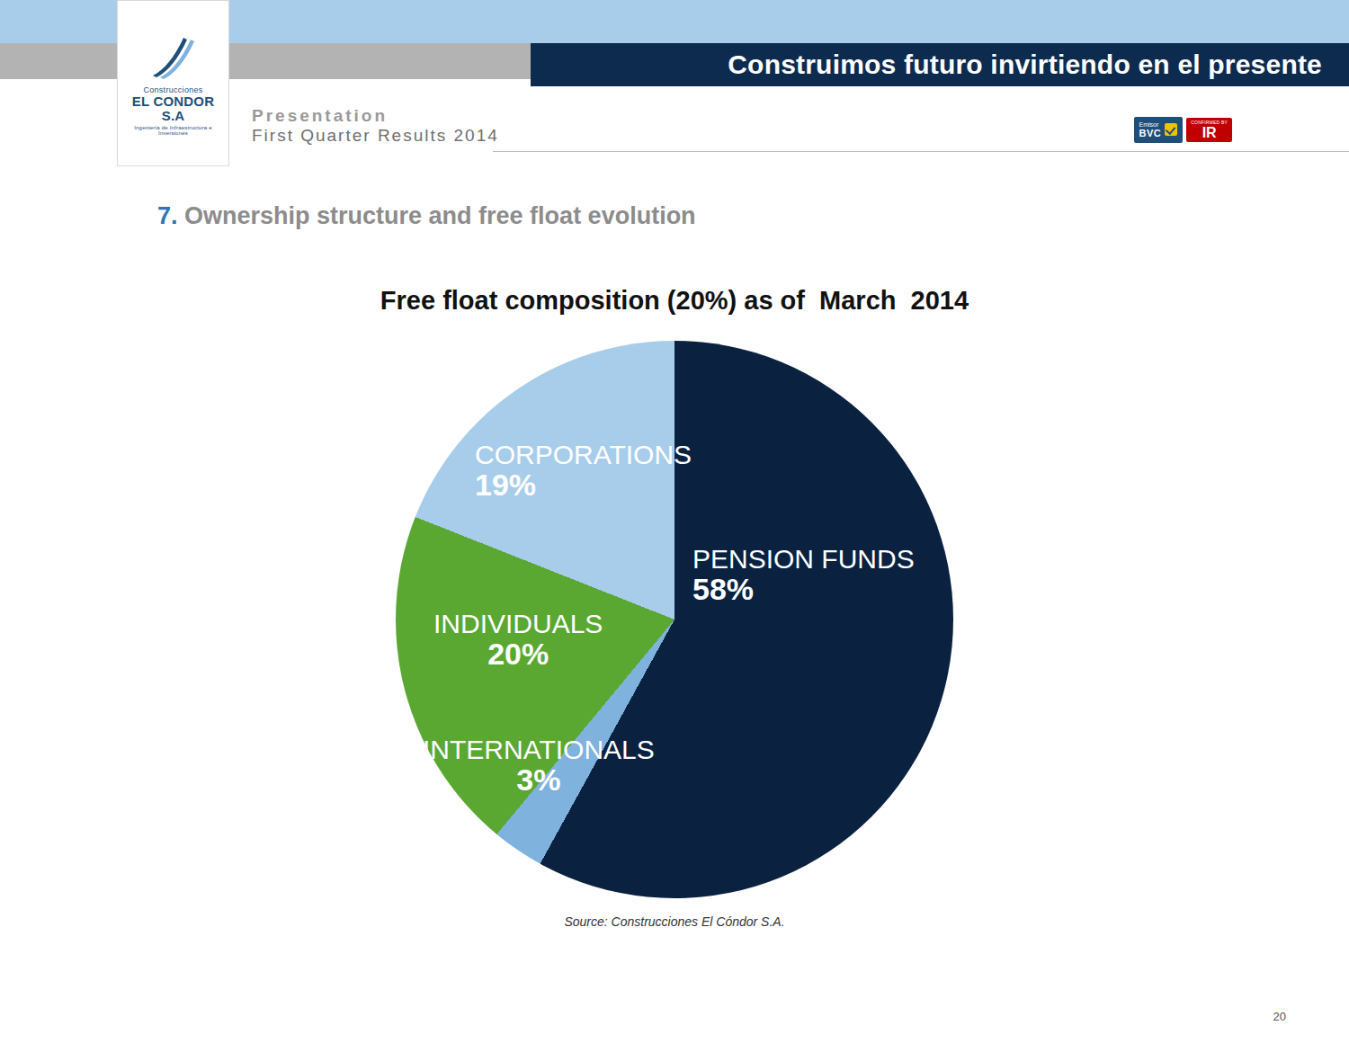Construimos futuro invirtiendo en el presente
Construcciones
EL CONDOR S.A
Ingeniería de Infraestructura e Inversiones
Presentation
First Quarter Results 2014
Emisor
BVC
CONFIRMED BY IR
7. Ownership structure and free float evolution
Free float composition (20%) as of March 2014
PENSION FUNDS58%
CORPORATIONS19%
INDIVIDUALS20%
INTERNATIONALS3%
Source: Construcciones El Cóndor S.A.
20